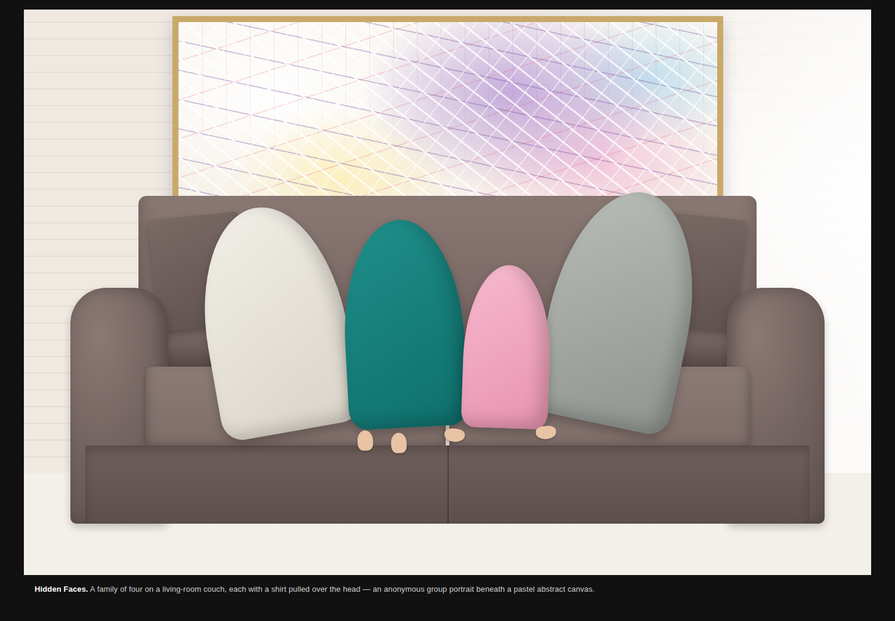Conceptual family portrait: faces concealed beneath clothing.
Hidden Faces. A family of four on a living-room couch, each with a shirt pulled over the head — an anonymous group portrait beneath a pastel abstract canvas.